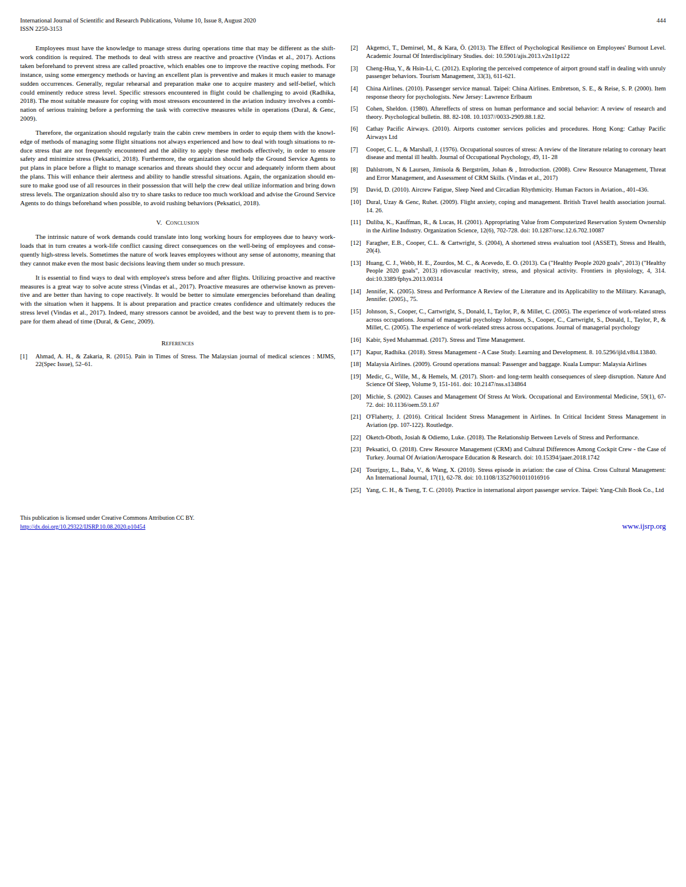International Journal of Scientific and Research Publications, Volume 10, Issue 8, August 2020 ISSN 2250-3153 444
Employees must have the knowledge to manage stress during operations time that may be different as the shift-work condition is required. The methods to deal with stress are reactive and proactive (Vindas et al., 2017). Actions taken beforehand to prevent stress are called proactive, which enables one to improve the reactive coping methods. For instance, using some emergency methods or having an excellent plan is preventive and makes it much easier to manage sudden occurrences. Generally, regular rehearsal and preparation make one to acquire mastery and self-belief, which could eminently reduce stress level. Specific stressors encountered in flight could be challenging to avoid (Radhika, 2018). The most suitable measure for coping with most stressors encountered in the aviation industry involves a combination of serious training before a performing the task with corrective measures while in operations (Dural, & Genc, 2009).
Therefore, the organization should regularly train the cabin crew members in order to equip them with the knowledge of methods of managing some flight situations not always experienced and how to deal with tough situations to reduce stress that are not frequently encountered and the ability to apply these methods effectively, in order to ensure safety and minimize stress (Peksatici, 2018). Furthermore, the organization should help the Ground Service Agents to put plans in place before a flight to manage scenarios and threats should they occur and adequately inform them about the plans. This will enhance their alertness and ability to handle stressful situations. Again, the organization should ensure to make good use of all resources in their possession that will help the crew deal utilize information and bring down stress levels. The organization should also try to share tasks to reduce too much workload and advise the Ground Service Agents to do things beforehand when possible, to avoid rushing behaviors (Peksatici, 2018).
V. Conclusion
The intrinsic nature of work demands could translate into long working hours for employees due to heavy workloads that in turn creates a work-life conflict causing direct consequences on the well-being of employees and consequently high-stress levels. Sometimes the nature of work leaves employees without any sense of autonomy, meaning that they cannot make even the most basic decisions leaving them under so much pressure.
It is essential to find ways to deal with employee's stress before and after flights. Utilizing proactive and reactive measures is a great way to solve acute stress (Vindas et al., 2017). Proactive measures are otherwise known as preventive and are better than having to cope reactively. It would be better to simulate emergencies beforehand than dealing with the situation when it happens. It is about preparation and practice creates confidence and ultimately reduces the stress level (Vindas et al., 2017). Indeed, many stressors cannot be avoided, and the best way to prevent them is to prepare for them ahead of time (Dural, & Genc, 2009).
References
Ahmad, A. H., & Zakaria, R. (2015). Pain in Times of Stress. The Malaysian journal of medical sciences : MJMS, 22(Spec Issue), 52–61.
Akgemci, T., Demirsel, M., & Kara, Ö. (2013). The Effect of Psychological Resilience on Employees' Burnout Level. Academic Journal Of Interdisciplinary Studies. doi: 10.5901/ajis.2013.v2n11p122
Cheng-Hua, Y., & Hsin-Li, C. (2012). Exploring the perceived competence of airport ground staff in dealing with unruly passenger behaviors. Tourism Management, 33(3), 611-621.
China Airlines. (2010). Passenger service manual. Taipei: China Airlines. Embretson, S. E., & Reise, S. P. (2000). Item response theory for psychologists. New Jersey: Lawrence Erlbaum
Cohen, Sheldon. (1980). Aftereffects of stress on human performance and social behavior: A review of research and theory. Psychological bulletin. 88. 82-108. 10.1037//0033-2909.88.1.82.
Cathay Pacific Airways. (2010). Airports customer services policies and procedures. Hong Kong: Cathay Pacific Airways Ltd
Cooper, C. L., & Marshall, J. (1976). Occupational sources of stress: A review of the literature relating to coronary heart disease and mental ill health. Journal of Occupational Psychology, 49, 11- 28
Dahlstrom, N & Laursen, Jimisola & Bergström, Johan & , Introduction. (2008). Crew Resource Management, Threat and Error Management, and Assessment of CRM Skills. (Vindas et al., 2017)
David, D. (2010). Aircrew Fatigue, Sleep Need and Circadian Rhythmicity. Human Factors in Aviation., 401-436.
Dural, Uzay & Genc, Ruhet. (2009). Flight anxiety, coping and management. British Travel health association journal. 14. 26.
Duliba, K., Kauffman, R., & Lucas, H. (2001). Appropriating Value from Computerized Reservation System Ownership in the Airline Industry. Organization Science, 12(6), 702-728. doi: 10.1287/orsc.12.6.702.10087
Faragher, E.B., Cooper, C.L. & Cartwright, S. (2004), A shortened stress evaluation tool (ASSET), Stress and Health, 20(4).
Huang, C. J., Webb, H. E., Zourdos, M. C., & Acevedo, E. O. (2013). Ca ("Healthy People 2020 goals", 2013) ("Healthy People 2020 goals", 2013) rdiovascular reactivity, stress, and physical activity. Frontiers in physiology, 4, 314. doi:10.3389/fphys.2013.00314
Jennifer, K. (2005). Stress and Performance A Review of the Literature and its Applicability to the Military. Kavanagh, Jennifer. (2005)., 75.
Johnson, S., Cooper, C., Cartwright, S., Donald, I., Taylor, P., & Millet, C. (2005). The experience of work-related stress across occupations. Journal of managerial psychology Johnson, S., Cooper, C., Cartwright, S., Donald, I., Taylor, P., & Millet, C. (2005). The experience of work-related stress across occupations. Journal of managerial psychology
Kabir, Syed Muhammad. (2017). Stress and Time Management.
Kapur, Radhika. (2018). Stress Management - A Case Study. Learning and Development. 8. 10.5296/ijld.v8i4.13840.
Malaysia Airlines. (2009). Ground operations manual: Passenger and baggage. Kuala Lumpur: Malaysia Airlines
Medic, G., Wille, M., & Hemels, M. (2017). Short- and long-term health consequences of sleep disruption. Nature And Science Of Sleep, Volume 9, 151-161. doi: 10.2147/nss.s134864
Michie, S. (2002). Causes and Management Of Stress At Work. Occupational and Environmental Medicine, 59(1), 67-72. doi: 10.1136/oem.59.1.67
O'Flaherty, J. (2016). Critical Incident Stress Management in Airlines. In Critical Incident Stress Management in Aviation (pp. 107-122). Routledge.
Oketch-Oboth, Josiah & Odiemo, Luke. (2018). The Relationship Between Levels of Stress and Performance.
Peksatici, O. (2018). Crew Resource Management (CRM) and Cultural Differences Among Cockpit Crew - the Case of Turkey. Journal Of Aviation/Aerospace Education & Research. doi: 10.15394/jaaer.2018.1742
Tourigny, L., Baba, V., & Wang, X. (2010). Stress episode in aviation: the case of China. Cross Cultural Management: An International Journal, 17(1), 62-78. doi: 10.1108/13527601011016916
Yang, C. H., & Tseng, T. C. (2010). Practice in international airport passenger service. Taipei: Yang-Chih Book Co., Ltd
This publication is licensed under Creative Commons Attribution CC BY. http://dx.doi.org/10.29322/IJSRP.10.08.2020.p10454 www.ijsrp.org